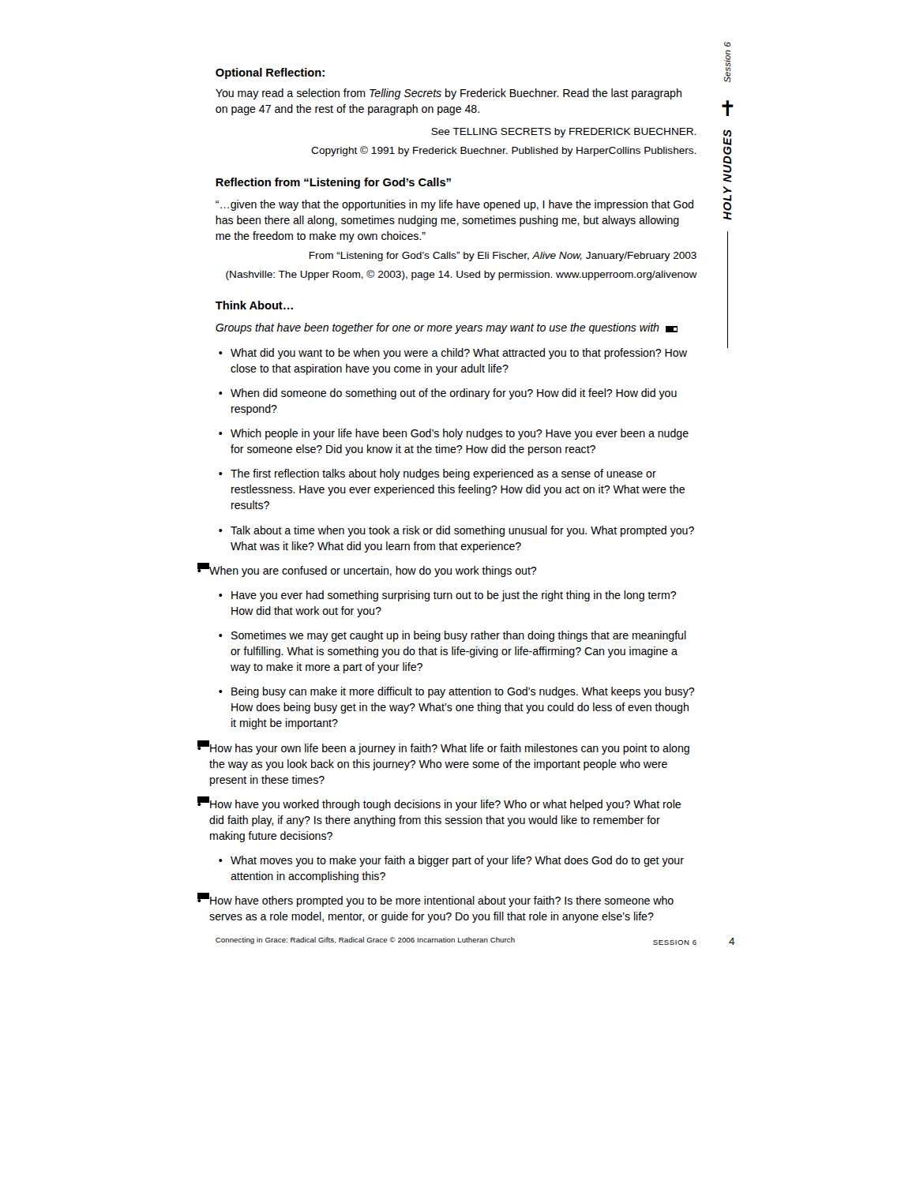Session 6
✝
HOLY NUDGES
Optional Reflection:
You may read a selection from Telling Secrets by Frederick Buechner. Read the last paragraph on page 47 and the rest of the paragraph on page 48.
See TELLING SECRETS by FREDERICK BUECHNER.
Copyright © 1991 by Frederick Buechner. Published by HarperCollins Publishers.
Reflection from “Listening for God’s Calls”
“…given the way that the opportunities in my life have opened up, I have the impression that God has been there all along, sometimes nudging me, sometimes pushing me, but always allowing me the freedom to make my own choices.”
From “Listening for God’s Calls” by Eli Fischer, Alive Now, January/February 2003
(Nashville: The Upper Room, © 2003), page 14. Used by permission. www.upperroom.org/alivenow
Think About…
Groups that have been together for one or more years may want to use the questions with
What did you want to be when you were a child? What attracted you to that profession? How close to that aspiration have you come in your adult life?
When did someone do something out of the ordinary for you? How did it feel? How did you respond?
Which people in your life have been God’s holy nudges to you? Have you ever been a nudge for someone else? Did you know it at the time? How did the person react?
The first reflection talks about holy nudges being experienced as a sense of unease or restlessness. Have you ever experienced this feeling? How did you act on it? What were the results?
Talk about a time when you took a risk or did something unusual for you. What prompted you? What was it like? What did you learn from that experience?
When you are confused or uncertain, how do you work things out?
Have you ever had something surprising turn out to be just the right thing in the long term? How did that work out for you?
Sometimes we may get caught up in being busy rather than doing things that are meaningful or fulfilling. What is something you do that is life-giving or life-affirming? Can you imagine a way to make it more a part of your life?
Being busy can make it more difficult to pay attention to God’s nudges. What keeps you busy? How does being busy get in the way? What’s one thing that you could do less of even though it might be important?
How has your own life been a journey in faith? What life or faith milestones can you point to along the way as you look back on this journey? Who were some of the important people who were present in these times?
How have you worked through tough decisions in your life? Who or what helped you? What role did faith play, if any? Is there anything from this session that you would like to remember for making future decisions?
What moves you to make your faith a bigger part of your life? What does God do to get your attention in accomplishing this?
How have others prompted you to be more intentional about your faith? Is there someone who serves as a role model, mentor, or guide for you? Do you fill that role in anyone else’s life?
Connecting in Grace: Radical Gifts, Radical Grace © 2006 Incarnation Lutheran Church SESSION 64